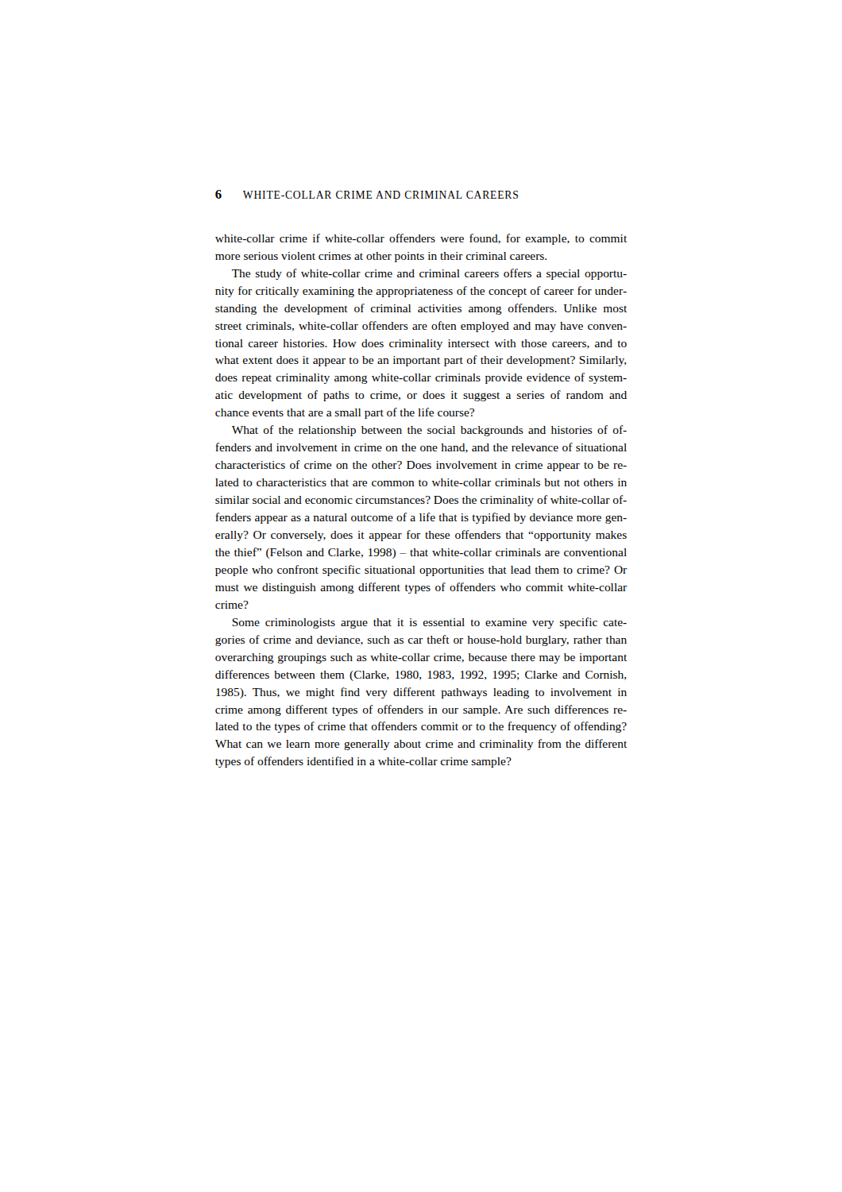6 White-Collar Crime and Criminal Careers
white-collar crime if white-collar offenders were found, for example, to commit more serious violent crimes at other points in their criminal careers.
The study of white-collar crime and criminal careers offers a special opportunity for critically examining the appropriateness of the concept of career for understanding the development of criminal activities among offenders. Unlike most street criminals, white-collar offenders are often employed and may have conventional career histories. How does criminality intersect with those careers, and to what extent does it appear to be an important part of their development? Similarly, does repeat criminality among white-collar criminals provide evidence of systematic development of paths to crime, or does it suggest a series of random and chance events that are a small part of the life course?
What of the relationship between the social backgrounds and histories of offenders and involvement in crime on the one hand, and the relevance of situational characteristics of crime on the other? Does involvement in crime appear to be related to characteristics that are common to white-collar criminals but not others in similar social and economic circumstances? Does the criminality of white-collar offenders appear as a natural outcome of a life that is typified by deviance more generally? Or conversely, does it appear for these offenders that “opportunity makes the thief” (Felson and Clarke, 1998) – that white-collar criminals are conventional people who confront specific situational opportunities that lead them to crime? Or must we distinguish among different types of offenders who commit white-collar crime?
Some criminologists argue that it is essential to examine very specific categories of crime and deviance, such as car theft or house-hold burglary, rather than overarching groupings such as white-collar crime, because there may be important differences between them (Clarke, 1980, 1983, 1992, 1995; Clarke and Cornish, 1985). Thus, we might find very different pathways leading to involvement in crime among different types of offenders in our sample. Are such differences related to the types of crime that offenders commit or to the frequency of offending? What can we learn more generally about crime and criminality from the different types of offenders identified in a white-collar crime sample?